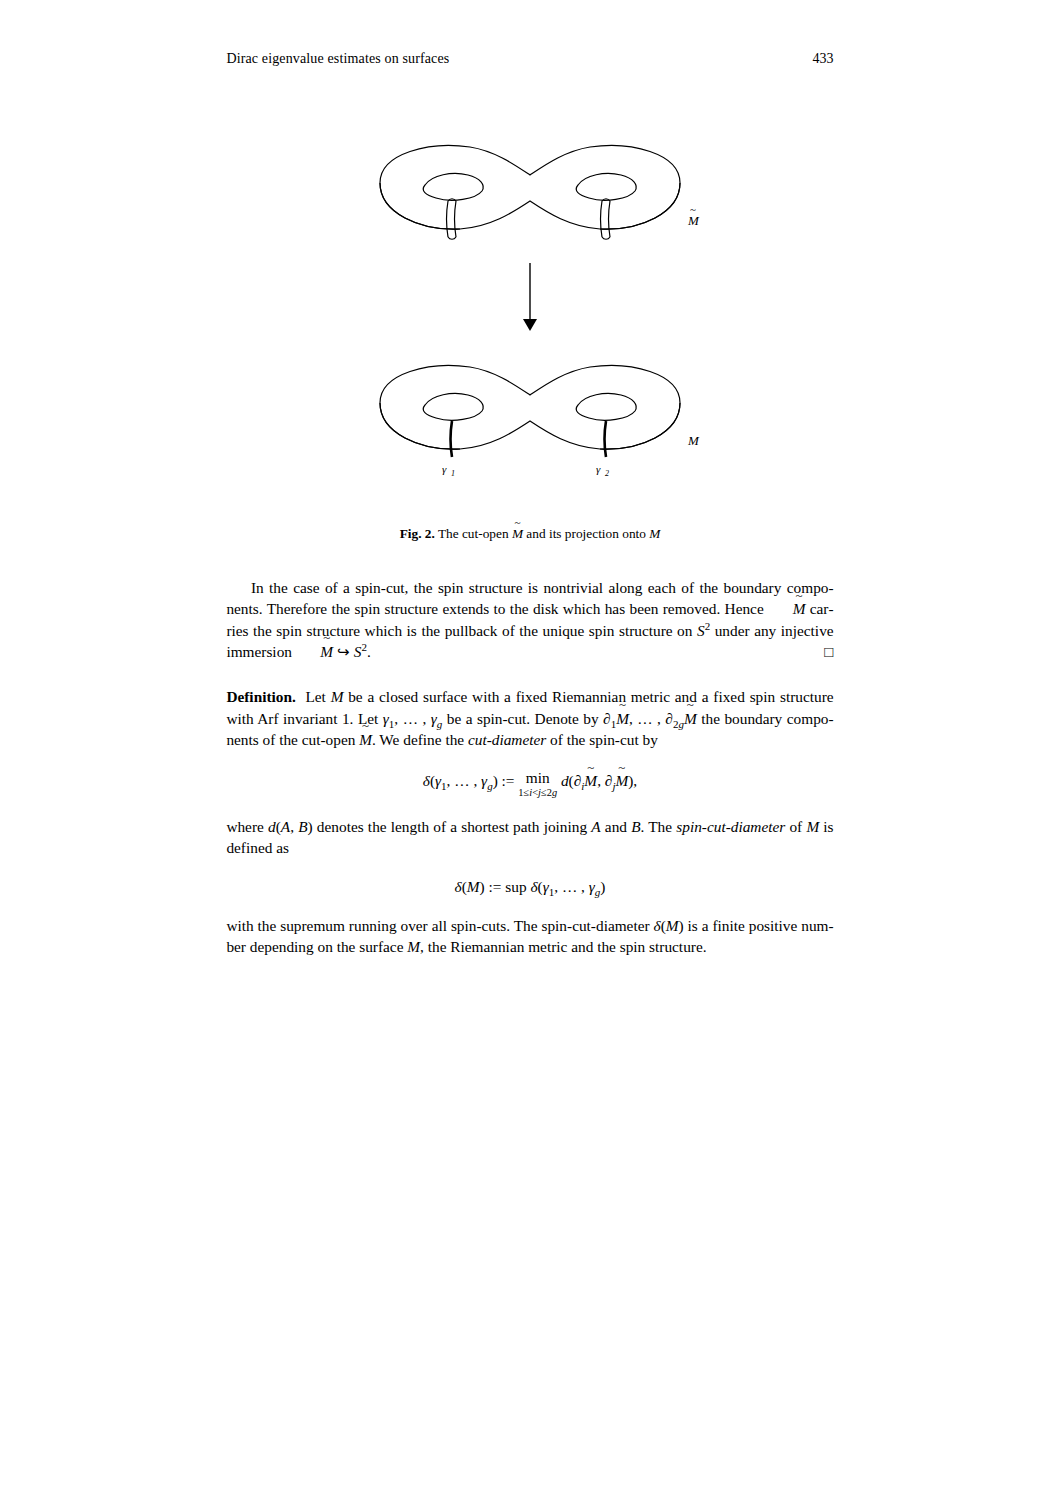Dirac eigenvalue estimates on surfaces 433
M ~ M γ 1 γ 2
Fig. 2. The cut-open ~M and its projection onto M
In the case of a spin-cut, the spin structure is nontrivial along each of the boundary components. Therefore the spin structure extends to the disk which has been removed. Hence ~M carries the spin structure which is the pullback of the unique spin structure on S2 under any injective immersion ~M ↪ S2.□
Definition. Let M be a closed surface with a fixed Riemannian metric and a fixed spin structure with Arf invariant 1. Let γ1, … , γg be a spin-cut. Denote by ∂1~M, … , ∂2g~M the boundary components of the cut-open ~M. We define the cut-diameter of the spin-cut by
δ(γ1, … , γg) := min 1≤i<j≤2g d(∂i~M, ∂j~M),
where d(A, B) denotes the length of a shortest path joining A and B. The spin-cut-diameter of M is defined as
δ(M) := sup δ(γ1, … , γg)
with the supremum running over all spin-cuts. The spin-cut-diameter δ(M) is a finite positive number depending on the surface M, the Riemannian metric and the spin structure.